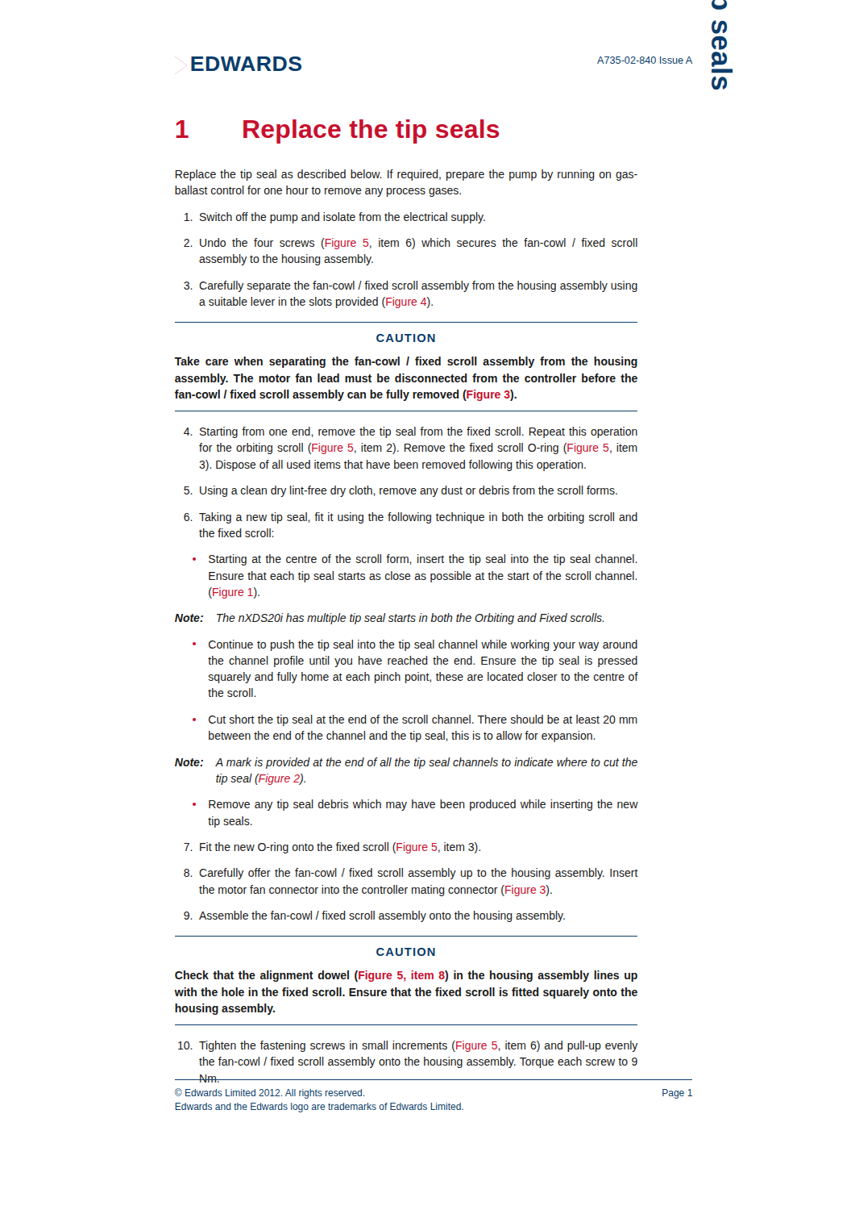Replace the tip seals
EDWARDS
A735-02-840 Issue A
1 Replace the tip seals
Replace the tip seal as described below. If required, prepare the pump by running on gas-ballast control for one hour to remove any process gases.
Switch off the pump and isolate from the electrical supply.
Undo the four screws (Figure 5, item 6) which secures the fan-cowl / fixed scroll assembly to the housing assembly.
Carefully separate the fan-cowl / fixed scroll assembly from the housing assembly using a suitable lever in the slots provided (Figure 4).
CAUTION
Take care when separating the fan-cowl / fixed scroll assembly from the housing assembly. The motor fan lead must be disconnected from the controller before the fan-cowl / fixed scroll assembly can be fully removed (Figure 3).
Starting from one end, remove the tip seal from the fixed scroll. Repeat this operation for the orbiting scroll (Figure 5, item 2). Remove the fixed scroll O-ring (Figure 5, item 3). Dispose of all used items that have been removed following this operation.
Using a clean dry lint-free dry cloth, remove any dust or debris from the scroll forms.
Taking a new tip seal, fit it using the following technique in both the orbiting scroll and the fixed scroll:
Starting at the centre of the scroll form, insert the tip seal into the tip seal channel. Ensure that each tip seal starts as close as possible at the start of the scroll channel. (Figure 1).
Note:
The nXDS20i has multiple tip seal starts in both the Orbiting and Fixed scrolls.
Continue to push the tip seal into the tip seal channel while working your way around the channel profile until you have reached the end. Ensure the tip seal is pressed squarely and fully home at each pinch point, these are located closer to the centre of the scroll.
Cut short the tip seal at the end of the scroll channel. There should be at least 20 mm between the end of the channel and the tip seal, this is to allow for expansion.
Note:
A mark is provided at the end of all the tip seal channels to indicate where to cut the tip seal (Figure 2).
Remove any tip seal debris which may have been produced while inserting the new tip seals.
Fit the new O-ring onto the fixed scroll (Figure 5, item 3).
Carefully offer the fan-cowl / fixed scroll assembly up to the housing assembly. Insert the motor fan connector into the controller mating connector (Figure 3).
Assemble the fan-cowl / fixed scroll assembly onto the housing assembly.
CAUTION
Check that the alignment dowel (Figure 5, item 8) in the housing assembly lines up with the hole in the fixed scroll. Ensure that the fixed scroll is fitted squarely onto the housing assembly.
Tighten the fastening screws in small increments (Figure 5, item 6) and pull-up evenly the fan-cowl / fixed scroll assembly onto the housing assembly. Torque each screw to 9 Nm.
© Edwards Limited 2012. All rights reserved.
Page 1
Edwards and the Edwards logo are trademarks of Edwards Limited.